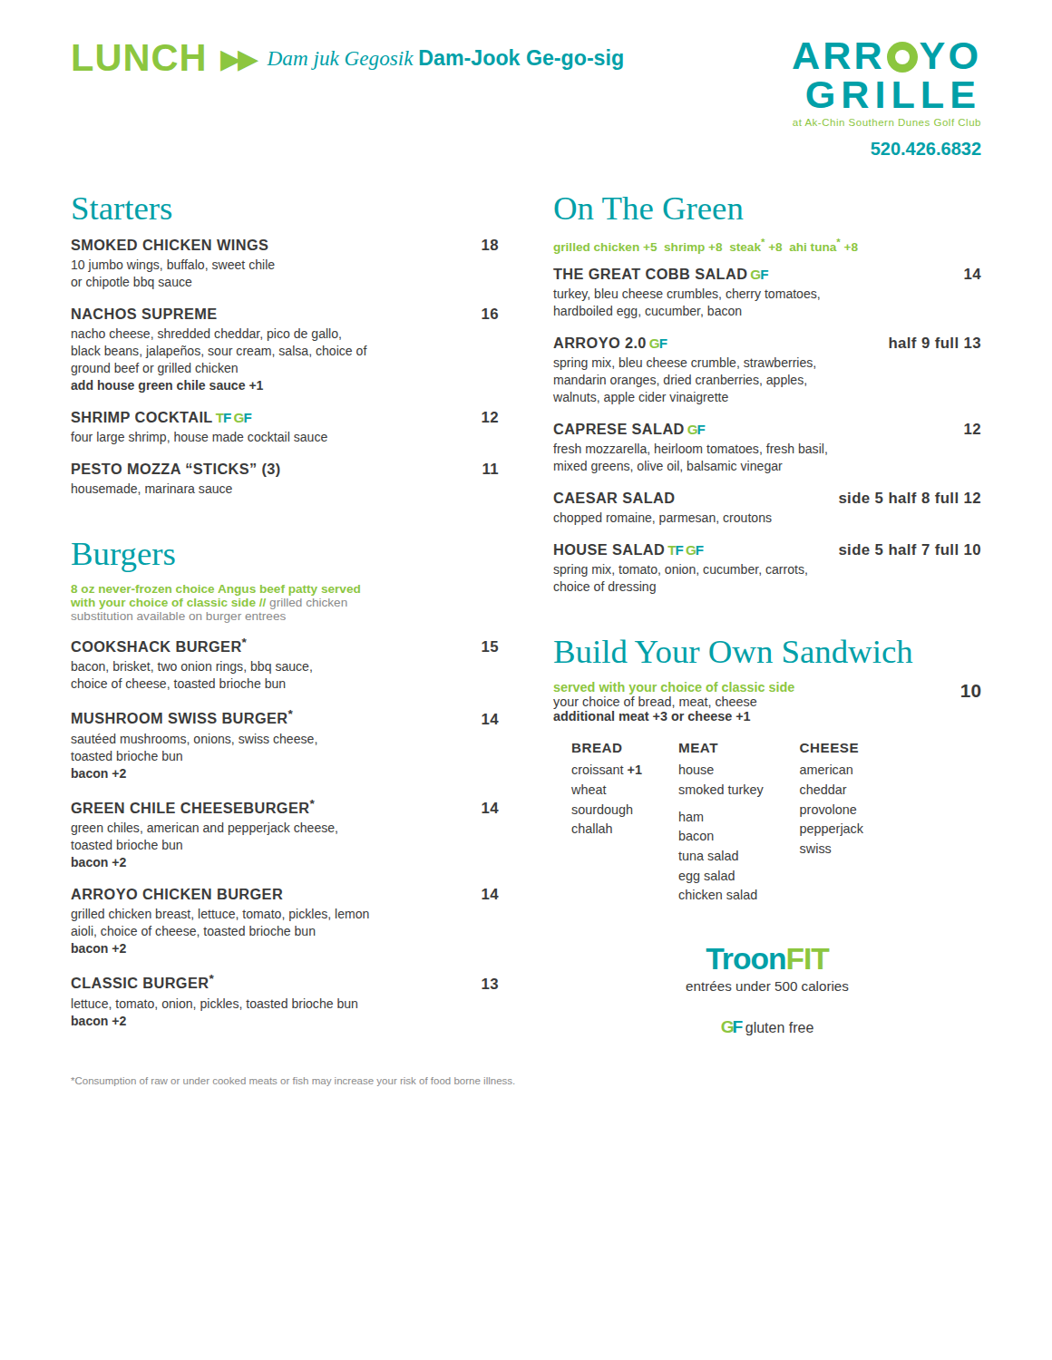LUNCH
▶▶ Dam juk Gegosik Dam-Jook Ge-go-sig
ARR YO GRILLE at Ak-Chin Southern Dunes Golf Club 520.426.6832
Starters
Smoked Chicken Wings 18
10 jumbo wings, buffalo, sweet chile
or chipotle bbq sauce
Nachos Supreme 16
nacho cheese, shredded cheddar, pico de gallo,
black beans, jalapeños, sour cream, salsa, choice of
ground beef or grilled chicken
add house green chile sauce +1
Shrimp CocktailTF GF 12
four large shrimp, house made cocktail sauce
Pesto Mozza “Sticks” (3) 11
housemade, marinara sauce
Burgers
8 oz never-frozen choice Angus beef patty served
with your choice of classic side // grilled chicken
substitution available on burger entrees
Cookshack Burger* 15
bacon, brisket, two onion rings, bbq sauce,
choice of cheese, toasted brioche bun
Mushroom Swiss Burger* 14
sautéed mushrooms, onions, swiss cheese,
toasted brioche bun
bacon +2
Green Chile Cheeseburger* 14
green chiles, american and pepperjack cheese,
toasted brioche bun
bacon +2
Arroyo Chicken Burger 14
grilled chicken breast, lettuce, tomato, pickles, lemon
aioli, choice of cheese, toasted brioche bun
bacon +2
Classic Burger* 13
lettuce, tomato, onion, pickles, toasted brioche bun
bacon +2
On The Green
grilled chicken +5 shrimp +8 steak* +8 ahi tuna* +8
The Great Cobb SaladGF 14
turkey, bleu cheese crumbles, cherry tomatoes,
hardboiled egg, cucumber, bacon
Arroyo 2.0GF half 9 full 13
spring mix, bleu cheese crumble, strawberries,
mandarin oranges, dried cranberries, apples,
walnuts, apple cider vinaigrette
Caprese SaladGF 12
fresh mozzarella, heirloom tomatoes, fresh basil,
mixed greens, olive oil, balsamic vinegar
Caesar Salad side 5 half 8 full 12
chopped romaine, parmesan, croutons
House SaladTF GF side 5 half 7 full 10
spring mix, tomato, onion, cucumber, carrots,
choice of dressing
Build Your Own Sandwich
served with your choice of classic side
your choice of bread, meat, cheese
additional meat +3 or cheese +1
10
Bread
croissant +1
wheat
sourdough
challah
Meat
house
smoked turkey
ham
bacon
tuna salad
egg salad
chicken salad
Cheese
american
cheddar
provolone
pepperjack
swiss
TroonFIT
entrées under 500 calories
GF gluten free
*Consumption of raw or under cooked meats or fish may increase your risk of food borne illness.